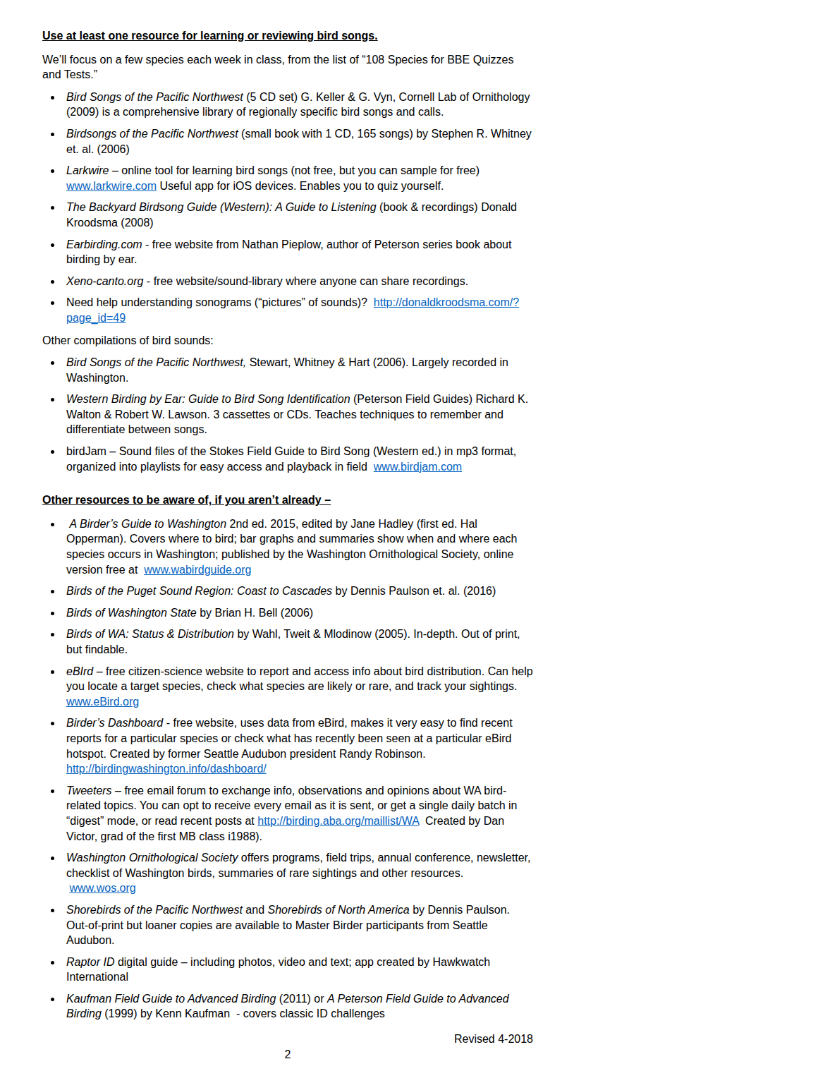Use at least one resource for learning or reviewing bird songs.
We’ll focus on a few species each week in class, from the list of “108 Species for BBE Quizzes and Tests.”
Bird Songs of the Pacific Northwest (5 CD set) G. Keller & G. Vyn, Cornell Lab of Ornithology (2009) is a comprehensive library of regionally specific bird songs and calls.
Birdsongs of the Pacific Northwest (small book with 1 CD, 165 songs) by Stephen R. Whitney et. al. (2006)
Larkwire – online tool for learning bird songs (not free, but you can sample for free) www.larkwire.com Useful app for iOS devices. Enables you to quiz yourself.
The Backyard Birdsong Guide (Western): A Guide to Listening (book & recordings) Donald Kroodsma (2008)
Earbirding.com - free website from Nathan Pieplow, author of Peterson series book about birding by ear.
Xeno-canto.org - free website/sound-library where anyone can share recordings.
Need help understanding sonograms (“pictures” of sounds)? http://donaldkroodsma.com/?page_id=49
Other compilations of bird sounds:
Bird Songs of the Pacific Northwest, Stewart, Whitney & Hart (2006). Largely recorded in Washington.
Western Birding by Ear: Guide to Bird Song Identification (Peterson Field Guides) Richard K. Walton & Robert W. Lawson. 3 cassettes or CDs. Teaches techniques to remember and differentiate between songs.
birdJam – Sound files of the Stokes Field Guide to Bird Song (Western ed.) in mp3 format, organized into playlists for easy access and playback in field www.birdjam.com
Other resources to be aware of, if you aren’t already –
A Birder’s Guide to Washington 2nd ed. 2015, edited by Jane Hadley (first ed. Hal Opperman). Covers where to bird; bar graphs and summaries show when and where each species occurs in Washington; published by the Washington Ornithological Society, online version free at www.wabirdguide.org
Birds of the Puget Sound Region: Coast to Cascades by Dennis Paulson et. al. (2016)
Birds of Washington State by Brian H. Bell (2006)
Birds of WA: Status & Distribution by Wahl, Tweit & Mlodinow (2005). In-depth. Out of print, but findable.
eBIrd – free citizen-science website to report and access info about bird distribution. Can help you locate a target species, check what species are likely or rare, and track your sightings. www.eBird.org
Birder’s Dashboard - free website, uses data from eBird, makes it very easy to find recent reports for a particular species or check what has recently been seen at a particular eBird hotspot. Created by former Seattle Audubon president Randy Robinson. http://birdingwashington.info/dashboard/
Tweeters – free email forum to exchange info, observations and opinions about WA bird-related topics. You can opt to receive every email as it is sent, or get a single daily batch in “digest” mode, or read recent posts at http://birding.aba.org/maillist/WA Created by Dan Victor, grad of the first MB class i1988).
Washington Ornithological Society offers programs, field trips, annual conference, newsletter, checklist of Washington birds, summaries of rare sightings and other resources. www.wos.org
Shorebirds of the Pacific Northwest and Shorebirds of North America by Dennis Paulson. Out-of-print but loaner copies are available to Master Birder participants from Seattle Audubon.
Raptor ID digital guide – including photos, video and text; app created by Hawkwatch International
Kaufman Field Guide to Advanced Birding (2011) or A Peterson Field Guide to Advanced Birding (1999) by Kenn Kaufman - covers classic ID challenges
Revised 4-2018
2